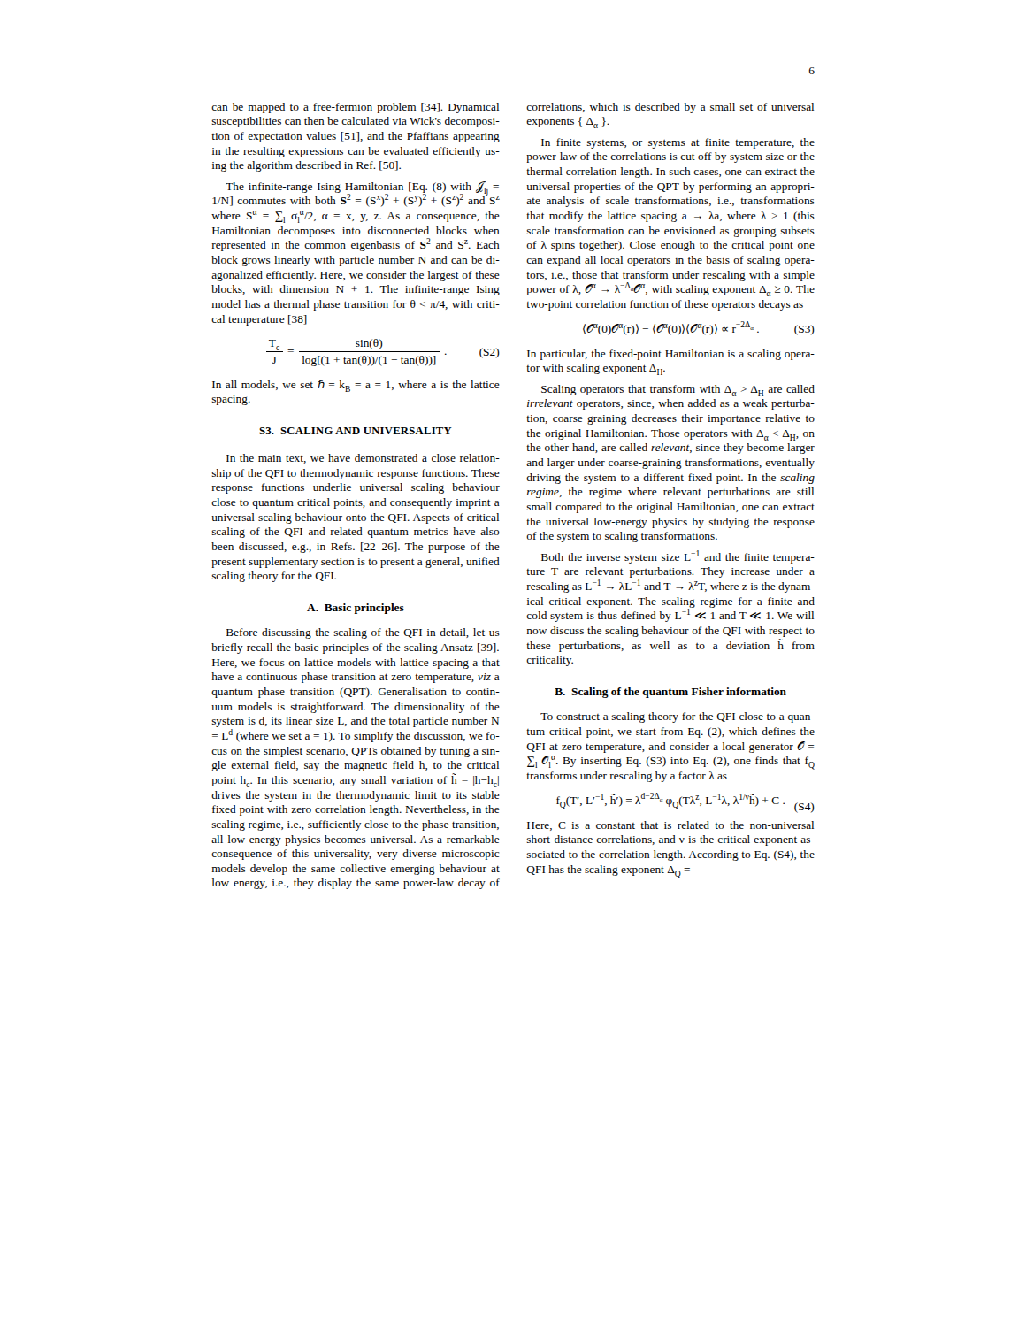6
can be mapped to a free-fermion problem [34]. Dynamical susceptibilities can then be calculated via Wick's decomposition of expectation values [51], and the Pfaffians appearing in the resulting expressions can be evaluated efficiently using the algorithm described in Ref. [50].
The infinite-range Ising Hamiltonian [Eq. (8) with 𝒥lj = 1/N] commutes with both S2 = (Sx)2 + (Sy)2 + (Sz)2 and Sz where Sα = ∑l σlα/2, α = x, y, z. As a consequence, the Hamiltonian decomposes into disconnected blocks when represented in the common eigenbasis of S2 and Sz. Each block grows linearly with particle number N and can be diagonalized efficiently. Here, we consider the largest of these blocks, with dimension N + 1. The infinite-range Ising model has a thermal phase transition for θ < π/4, with critical temperature [38]
Tc J = sin(θ) log[(1 + tan(θ))/(1 − tan(θ))] . (S2)
In all models, we set ℏ = kB = a = 1, where a is the lattice spacing.
S3. Scaling and universality
In the main text, we have demonstrated a close relationship of the QFI to thermodynamic response functions. These response functions underlie universal scaling behaviour close to quantum critical points, and consequently imprint a universal scaling behaviour onto the QFI. Aspects of critical scaling of the QFI and related quantum metrics have also been discussed, e.g., in Refs. [22–26]. The purpose of the present supplementary section is to present a general, unified scaling theory for the QFI.
A. Basic principles
Before discussing the scaling of the QFI in detail, let us briefly recall the basic principles of the scaling Ansatz [39]. Here, we focus on lattice models with lattice spacing a that have a continuous phase transition at zero temperature, viz a quantum phase transition (QPT). Generalisation to continuum models is straightforward. The dimensionality of the system is d, its linear size L, and the total particle number N = Ld (where we set a = 1). To simplify the discussion, we focus on the simplest scenario, QPTs obtained by tuning a single external field, say the magnetic field h, to the critical point hc. In this scenario, any small variation of h̃ = |h−hc| drives the system in the thermodynamic limit to its stable fixed point with zero correlation length. Nevertheless, in the scaling regime, i.e., sufficiently close to the phase transition, all low-energy physics becomes universal. As a remarkable consequence of this universality, very diverse microscopic models develop the same collective emerging behaviour at low energy, i.e., they display the same power-law decay of correlations, which is described by a small set of universal exponents { Δα }.
In finite systems, or systems at finite temperature, the power-law of the correlations is cut off by system size or the thermal correlation length. In such cases, one can extract the universal properties of the QPT by performing an appropriate analysis of scale transformations, i.e., transformations that modify the lattice spacing a → λa, where λ > 1 (this scale transformation can be envisioned as grouping subsets of λ spins together). Close enough to the critical point one can expand all local operators in the basis of scaling operators, i.e., those that transform under rescaling with a simple power of λ, 𝒪̂α → λ−Δα𝒪̂α, with scaling exponent Δα ≥ 0. The two-point correlation function of these operators decays as
⟨𝒪̂α(0)𝒪̂α(r)⟩ − ⟨𝒪̂α(0)⟩⟨𝒪̂α(r)⟩ ∝ r−2Δα . (S3)
In particular, the fixed-point Hamiltonian is a scaling operator with scaling exponent ΔH.
Scaling operators that transform with Δα > ΔH are called irrelevant operators, since, when added as a weak perturbation, coarse graining decreases their importance relative to the original Hamiltonian. Those operators with Δα < ΔH, on the other hand, are called relevant, since they become larger and larger under coarse-graining transformations, eventually driving the system to a different fixed point. In the scaling regime, the regime where relevant perturbations are still small compared to the original Hamiltonian, one can extract the universal low-energy physics by studying the response of the system to scaling transformations.
Both the inverse system size L−1 and the finite temperature T are relevant perturbations. They increase under a rescaling as L−1 → λL−1 and T → λzT, where z is the dynamical critical exponent. The scaling regime for a finite and cold system is thus defined by L−1 ≪ 1 and T ≪ 1. We will now discuss the scaling behaviour of the QFI with respect to these perturbations, as well as to a deviation h̃ from criticality.
B. Scaling of the quantum Fisher information
To construct a scaling theory for the QFI close to a quantum critical point, we start from Eq. (2), which defines the QFI at zero temperature, and consider a local generator 𝒪̂ = ∑l 𝒪̂lα. By inserting Eq. (S3) into Eq. (2), one finds that fQ transforms under rescaling by a factor λ as
fQ(T′, L′−1, h̃′) = λd−2Δα φQ(Tλz, L−1λ, λ1/νh̃) + C . (S4)
Here, C is a constant that is related to the non-universal short-distance correlations, and ν is the critical exponent associated to the correlation length. According to Eq. (S4), the QFI has the scaling exponent ΔQ =